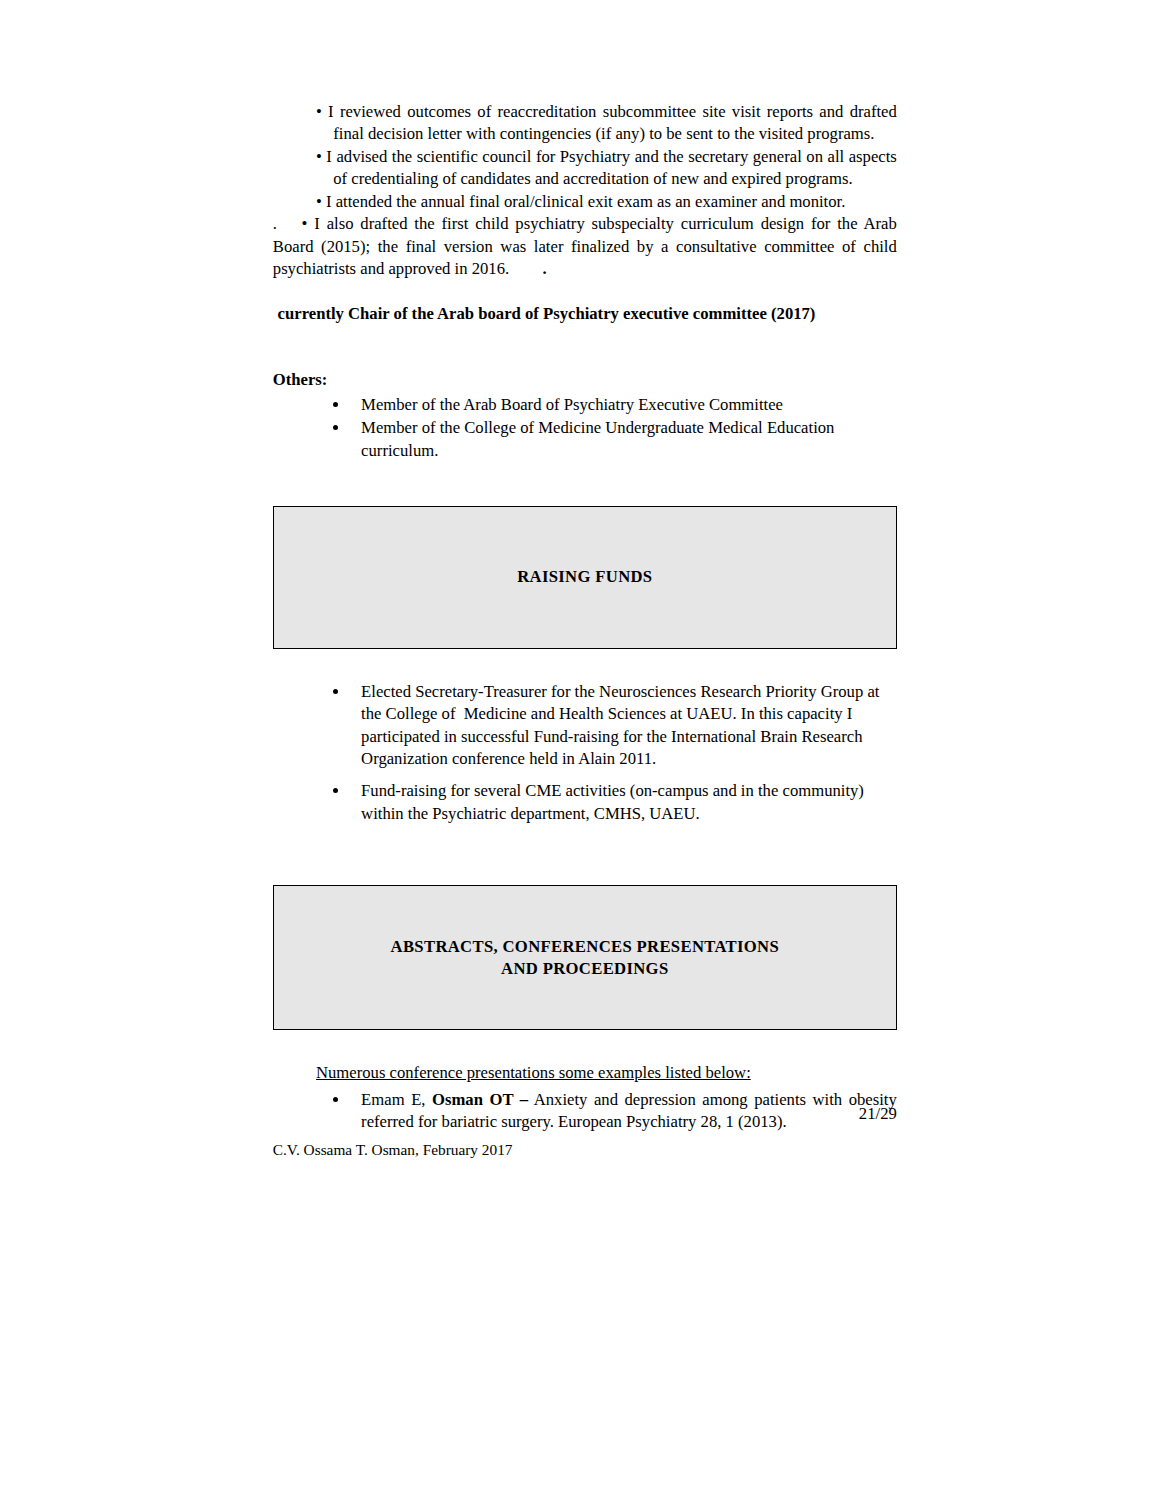• I reviewed outcomes of reaccreditation subcommittee site visit reports and drafted final decision letter with contingencies (if any) to be sent to the visited programs.
• I advised the scientific council for Psychiatry and the secretary general on all aspects of credentialing of candidates and accreditation of new and expired programs.
• I attended the annual final oral/clinical exit exam as an examiner and monitor.
.• I also drafted the first child psychiatry subspecialty curriculum design for the Arab Board (2015); the final version was later finalized by a consultative committee of child psychiatrists and approved in 2016. .
currently Chair of the Arab board of Psychiatry executive committee (2017)
Others:
Member of the Arab Board of Psychiatry Executive Committee
Member of the College of Medicine Undergraduate Medical Education curriculum.
RAISING FUNDS
Elected Secretary-Treasurer for the Neurosciences Research Priority Group at the College of Medicine and Health Sciences at UAEU. In this capacity I participated in successful Fund-raising for the International Brain Research Organization conference held in Alain 2011.
Fund-raising for several CME activities (on-campus and in the community) within the Psychiatric department, CMHS, UAEU.
ABSTRACTS, CONFERENCES PRESENTATIONS
AND PROCEEDINGS
Numerous conference presentations some examples listed below:
Emam E, Osman OT – Anxiety and depression among patients with obesity referred for bariatric surgery. European Psychiatry 28, 1 (2013).
21/29
C.V. Ossama T. Osman, February 2017